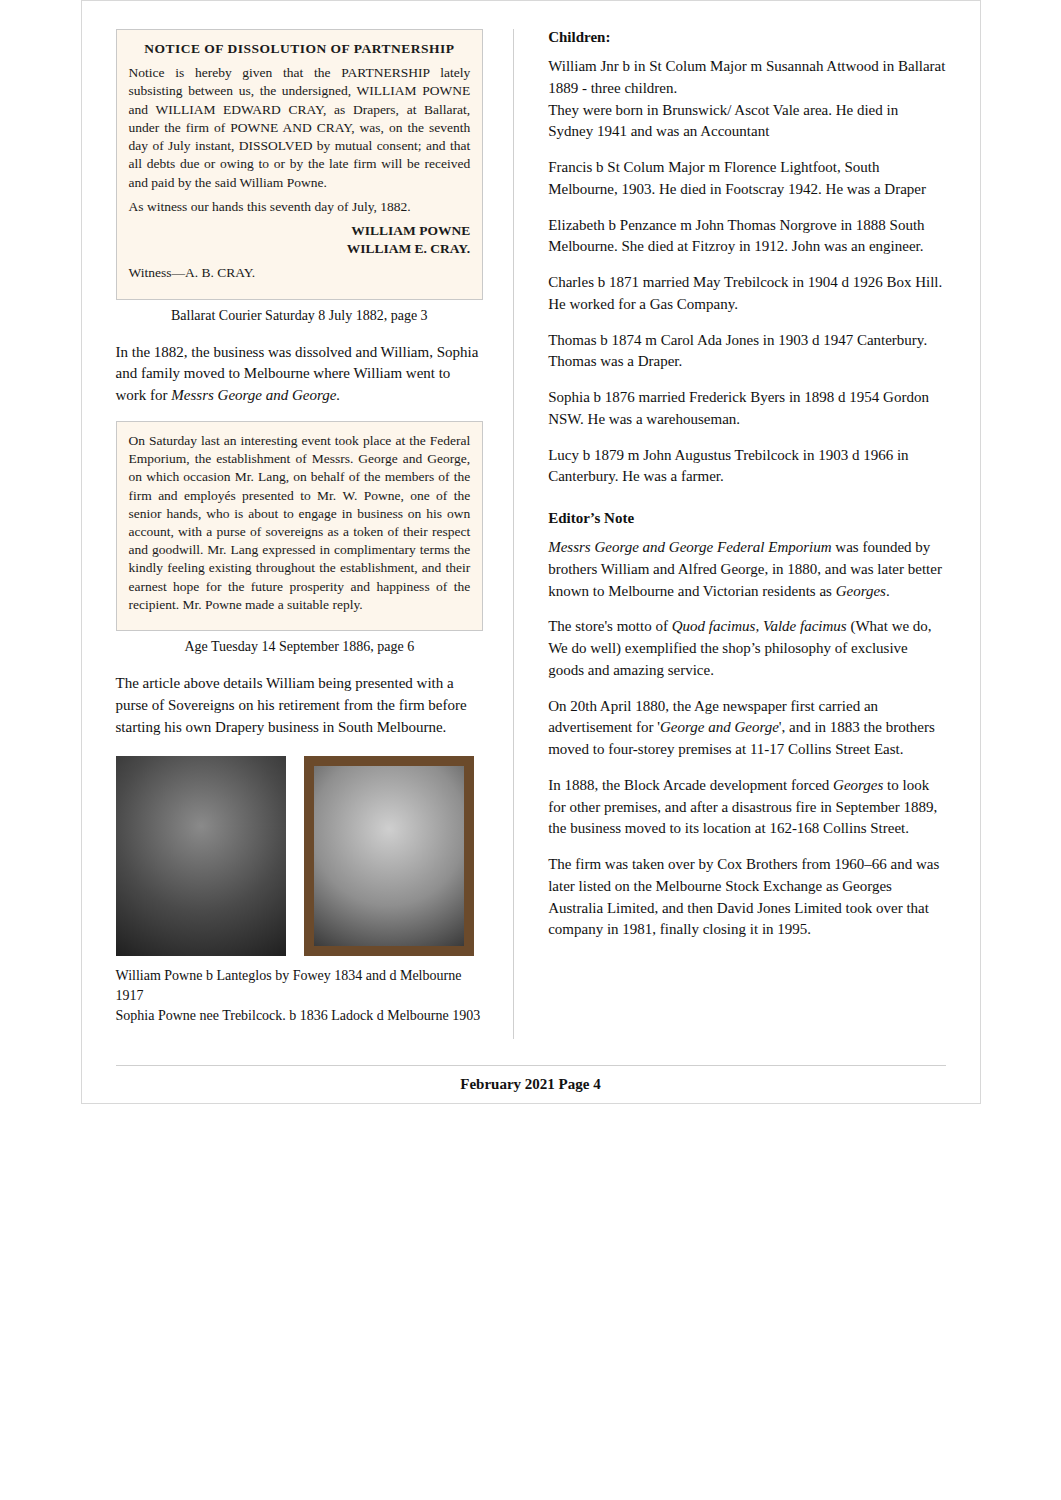NOTICE OF DISSOLUTION OF PARTNERSHIP
Notice is hereby given that the PARTNERSHIP lately subsisting between us, the undersigned, WILLIAM POWNE and WILLIAM EDWARD CRAY, as Drapers, at Ballarat, under the firm of POWNE AND CRAY, was, on the seventh day of July instant, DISSOLVED by mutual consent; and that all debts due or owing to or by the late firm will be received and paid by the said William Powne.
As witness our hands this seventh day of July, 1882.
WILLIAM POWNE
WILLIAM E. CRAY.
Witness—A. B. CRAY.
Ballarat Courier Saturday 8 July 1882, page 3
In the 1882, the business was dissolved and William, Sophia and family moved to Melbourne where William went to work for Messrs George and George.
On Saturday last an interesting event took place at the Federal Emporium, the establishment of Messrs. George and George, on which occasion Mr. Lang, on behalf of the members of the firm and employés presented to Mr. W. Powne, one of the senior hands, who is about to engage in business on his own account, with a purse of sovereigns as a token of their respect and goodwill. Mr. Lang expressed in complimentary terms the kindly feeling existing throughout the establishment, and their earnest hope for the future prosperity and happiness of the recipient. Mr. Powne made a suitable reply.
Age Tuesday 14 September 1886, page 6
The article above details William being presented with a purse of Sovereigns on his retirement from the firm before starting his own Drapery business in South Melbourne.
William Powne b Lanteglos by Fowey 1834 and d Melbourne 1917
Sophia Powne nee Trebilcock. b 1836 Ladock d Melbourne 1903
Children:
William Jnr b in St Colum Major m Susannah Attwood in Ballarat 1889 - three children.
They were born in Brunswick/ Ascot Vale area. He died in Sydney 1941 and was an Accountant
Francis b St Colum Major m Florence Lightfoot, South Melbourne, 1903. He died in Footscray 1942. He was a Draper
Elizabeth b Penzance m John Thomas Norgrove in 1888 South Melbourne. She died at Fitzroy in 1912. John was an engineer.
Charles b 1871 married May Trebilcock in 1904 d 1926 Box Hill. He worked for a Gas Company.
Thomas b 1874 m Carol Ada Jones in 1903 d 1947 Canterbury. Thomas was a Draper.
Sophia b 1876 married Frederick Byers in 1898 d 1954 Gordon NSW. He was a warehouseman.
Lucy b 1879 m John Augustus Trebilcock in 1903 d 1966 in Canterbury. He was a farmer.
Editor’s Note
Messrs George and George Federal Emporium was founded by brothers William and Alfred George, in 1880, and was later better known to Melbourne and Victorian residents as Georges.
The store's motto of Quod facimus, Valde facimus (What we do, We do well) exemplified the shop’s philosophy of exclusive goods and amazing service.
On 20th April 1880, the Age newspaper first carried an advertisement for 'George and George', and in 1883 the brothers moved to four-storey premises at 11-17 Collins Street East.
In 1888, the Block Arcade development forced Georges to look for other premises, and after a disastrous fire in September 1889, the business moved to its location at 162-168 Collins Street.
The firm was taken over by Cox Brothers from 1960–66 and was later listed on the Melbourne Stock Exchange as Georges Australia Limited, and then David Jones Limited took over that company in 1981, finally closing it in 1995.
February 2021 Page 4